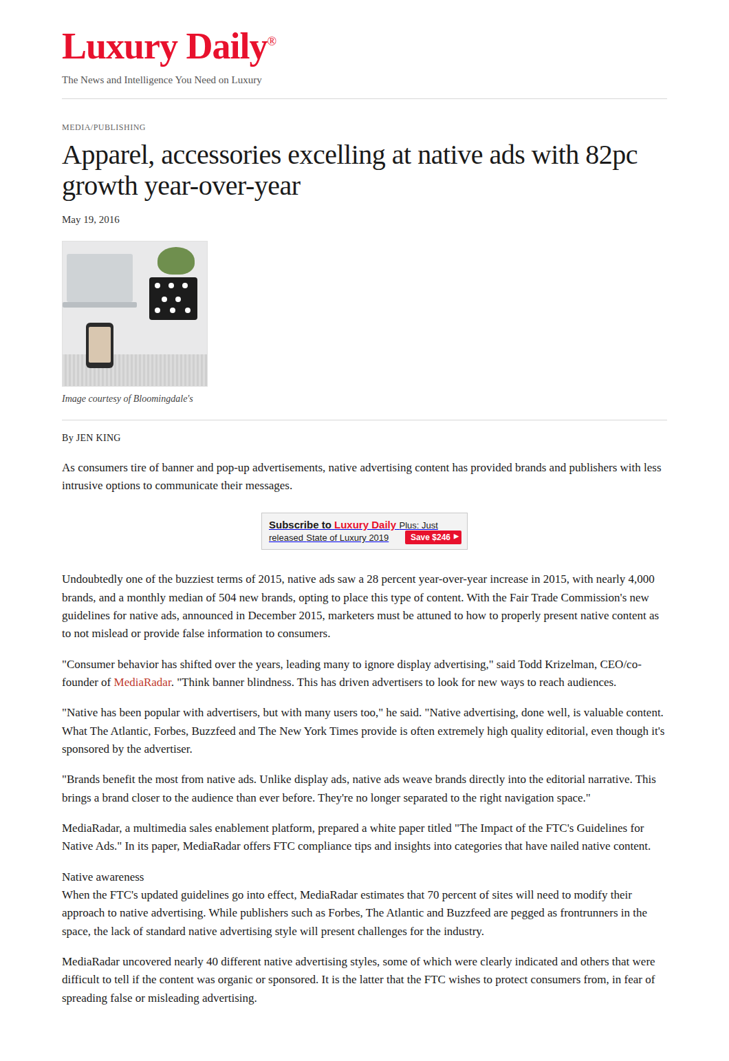Luxury Daily®
The News and Intelligence You Need on Luxury
MEDIA/PUBLISHING
Apparel, accessories excelling at native ads with 82pc growth year-over-year
May 19, 2016
Image courtesy of Bloomingdale's
By JEN KING
As consumers tire of banner and pop-up advertisements, native advertising content has provided brands and publishers with less intrusive options to communicate their messages.
Subscribe to Luxury Daily Plus: Just released State of Luxury 2019 Save $246
Undoubtedly one of the buzziest terms of 2015, native ads saw a 28 percent year-over-year increase in 2015, with nearly 4,000 brands, and a monthly median of 504 new brands, opting to place this type of content. With the Fair Trade Commission's new guidelines for native ads, announced in December 2015, marketers must be attuned to how to properly present native content as to not mislead or provide false information to consumers.
"Consumer behavior has shifted over the years, leading many to ignore display advertising," said Todd Krizelman, CEO/co-founder of MediaRadar. "Think banner blindness. This has driven advertisers to look for new ways to reach audiences.
"Native has been popular with advertisers, but with many users too," he said. "Native advertising, done well, is valuable content. What The Atlantic, Forbes, Buzzfeed and The New York Times provide is often extremely high quality editorial, even though it's sponsored by the advertiser.
"Brands benefit the most from native ads. Unlike display ads, native ads weave brands directly into the editorial narrative. This brings a brand closer to the audience than ever before. They're no longer separated to the right navigation space."
MediaRadar, a multimedia sales enablement platform, prepared a white paper titled "The Impact of the FTC's Guidelines for Native Ads." In its paper, MediaRadar offers FTC compliance tips and insights into categories that have nailed native content.
Native awareness
When the FTC's updated guidelines go into effect, MediaRadar estimates that 70 percent of sites will need to modify their approach to native advertising. While publishers such as Forbes, The Atlantic and Buzzfeed are pegged as frontrunners in the space, the lack of standard native advertising style will present challenges for the industry.
MediaRadar uncovered nearly 40 different native advertising styles, some of which were clearly indicated and others that were difficult to tell if the content was organic or sponsored. It is the latter that the FTC wishes to protect consumers from, in fear of spreading false or misleading advertising.